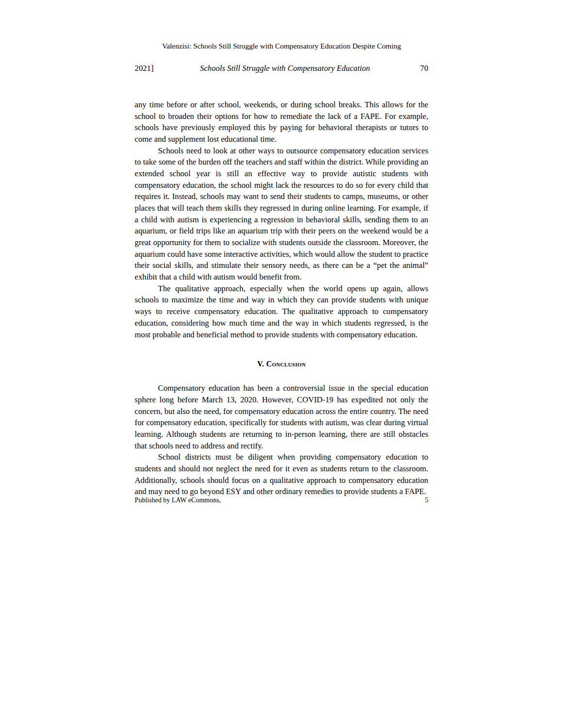Valenzisi: Schools Still Struggle with Compensatory Education Despite Coming
2021]
Schools Still Struggle with Compensatory Education
70
any time before or after school, weekends, or during school breaks. This allows for the school to broaden their options for how to remediate the lack of a FAPE. For example, schools have previously employed this by paying for behavioral therapists or tutors to come and supplement lost educational time.
Schools need to look at other ways to outsource compensatory education services to take some of the burden off the teachers and staff within the district. While providing an extended school year is still an effective way to provide autistic students with compensatory education, the school might lack the resources to do so for every child that requires it. Instead, schools may want to send their students to camps, museums, or other places that will teach them skills they regressed in during online learning. For example, if a child with autism is experiencing a regression in behavioral skills, sending them to an aquarium, or field trips like an aquarium trip with their peers on the weekend would be a great opportunity for them to socialize with students outside the classroom. Moreover, the aquarium could have some interactive activities, which would allow the student to practice their social skills, and stimulate their sensory needs, as there can be a “pet the animal” exhibit that a child with autism would benefit from.
The qualitative approach, especially when the world opens up again, allows schools to maximize the time and way in which they can provide students with unique ways to receive compensatory education. The qualitative approach to compensatory education, considering how much time and the way in which students regressed, is the most probable and beneficial method to provide students with compensatory education.
V. Conclusion
Compensatory education has been a controversial issue in the special education sphere long before March 13, 2020. However, COVID-19 has expedited not only the concern, but also the need, for compensatory education across the entire country. The need for compensatory education, specifically for students with autism, was clear during virtual learning. Although students are returning to in-person learning, there are still obstacles that schools need to address and rectify.
School districts must be diligent when providing compensatory education to students and should not neglect the need for it even as students return to the classroom. Additionally, schools should focus on a qualitative approach to compensatory education and may need to go beyond ESY and other ordinary remedies to provide students a FAPE.
Published by LAW eCommons,
5